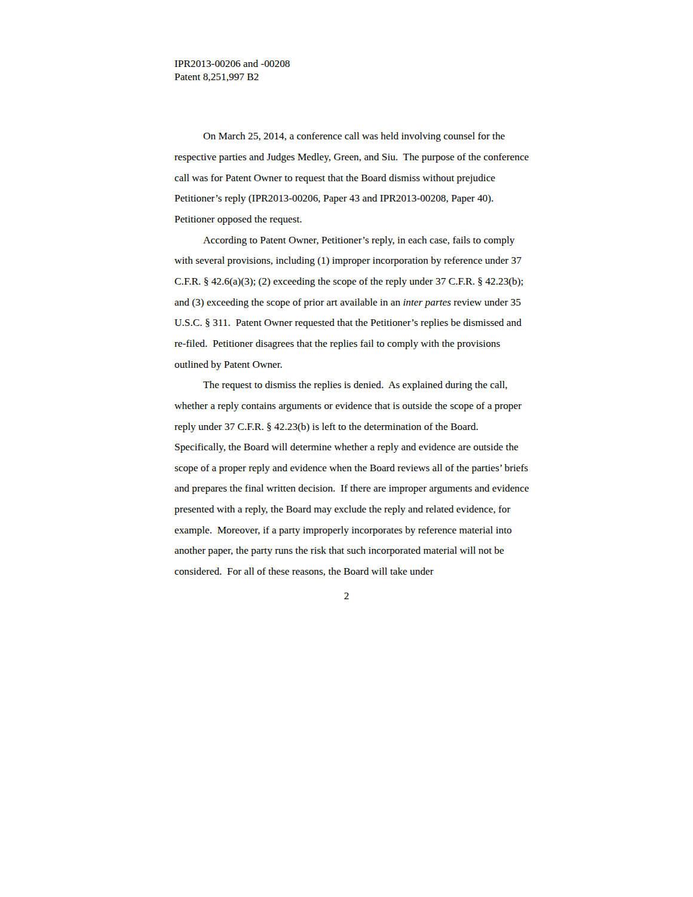IPR2013-00206 and -00208
Patent 8,251,997 B2
On March 25, 2014, a conference call was held involving counsel for the respective parties and Judges Medley, Green, and Siu. The purpose of the conference call was for Patent Owner to request that the Board dismiss without prejudice Petitioner’s reply (IPR2013-00206, Paper 43 and IPR2013-00208, Paper 40). Petitioner opposed the request.
According to Patent Owner, Petitioner’s reply, in each case, fails to comply with several provisions, including (1) improper incorporation by reference under 37 C.F.R. § 42.6(a)(3); (2) exceeding the scope of the reply under 37 C.F.R. § 42.23(b); and (3) exceeding the scope of prior art available in an inter partes review under 35 U.S.C. § 311. Patent Owner requested that the Petitioner’s replies be dismissed and re-filed. Petitioner disagrees that the replies fail to comply with the provisions outlined by Patent Owner.
The request to dismiss the replies is denied. As explained during the call, whether a reply contains arguments or evidence that is outside the scope of a proper reply under 37 C.F.R. § 42.23(b) is left to the determination of the Board. Specifically, the Board will determine whether a reply and evidence are outside the scope of a proper reply and evidence when the Board reviews all of the parties’ briefs and prepares the final written decision. If there are improper arguments and evidence presented with a reply, the Board may exclude the reply and related evidence, for example. Moreover, if a party improperly incorporates by reference material into another paper, the party runs the risk that such incorporated material will not be considered. For all of these reasons, the Board will take under
2